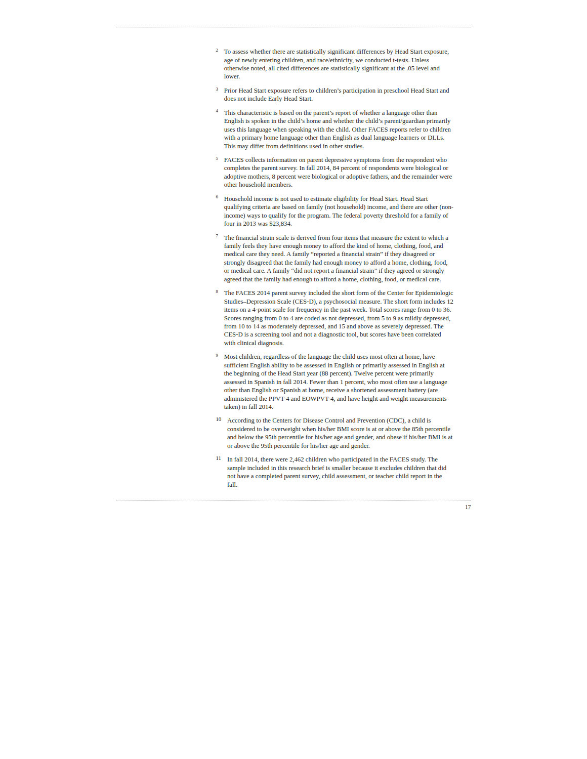2 To assess whether there are statistically significant differences by Head Start exposure, age of newly entering children, and race/ethnicity, we conducted t-tests. Unless otherwise noted, all cited differences are statistically significant at the .05 level and lower.
3 Prior Head Start exposure refers to children’s participation in preschool Head Start and does not include Early Head Start.
4 This characteristic is based on the parent’s report of whether a language other than English is spoken in the child’s home and whether the child’s parent/guardian primarily uses this language when speaking with the child. Other FACES reports refer to children with a primary home language other than English as dual language learners or DLLs. This may differ from definitions used in other studies.
5 FACES collects information on parent depressive symptoms from the respondent who completes the parent survey. In fall 2014, 84 percent of respondents were biological or adoptive mothers, 8 percent were biological or adoptive fathers, and the remainder were other household members.
6 Household income is not used to estimate eligibility for Head Start. Head Start qualifying criteria are based on family (not household) income, and there are other (non-income) ways to qualify for the program. The federal poverty threshold for a family of four in 2013 was $23,834.
7 The financial strain scale is derived from four items that measure the extent to which a family feels they have enough money to afford the kind of home, clothing, food, and medical care they need. A family “reported a financial strain” if they disagreed or strongly disagreed that the family had enough money to afford a home, clothing, food, or medical care. A family “did not report a financial strain” if they agreed or strongly agreed that the family had enough to afford a home, clothing, food, or medical care.
8 The FACES 2014 parent survey included the short form of the Center for Epidemiologic Studies–Depression Scale (CES-D), a psychosocial measure. The short form includes 12 items on a 4-point scale for frequency in the past week. Total scores range from 0 to 36. Scores ranging from 0 to 4 are coded as not depressed, from 5 to 9 as mildly depressed, from 10 to 14 as moderately depressed, and 15 and above as severely depressed. The CES-D is a screening tool and not a diagnostic tool, but scores have been correlated with clinical diagnosis.
9 Most children, regardless of the language the child uses most often at home, have sufficient English ability to be assessed in English or primarily assessed in English at the beginning of the Head Start year (88 percent). Twelve percent were primarily assessed in Spanish in fall 2014. Fewer than 1 percent, who most often use a language other than English or Spanish at home, receive a shortened assessment battery (are administered the PPVT-4 and EOWPVT-4, and have height and weight measurements taken) in fall 2014.
10 According to the Centers for Disease Control and Prevention (CDC), a child is considered to be overweight when his/her BMI score is at or above the 85th percentile and below the 95th percentile for his/her age and gender, and obese if his/her BMI is at or above the 95th percentile for his/her age and gender.
11 In fall 2014, there were 2,462 children who participated in the FACES study. The sample included in this research brief is smaller because it excludes children that did not have a completed parent survey, child assessment, or teacher child report in the fall.
17